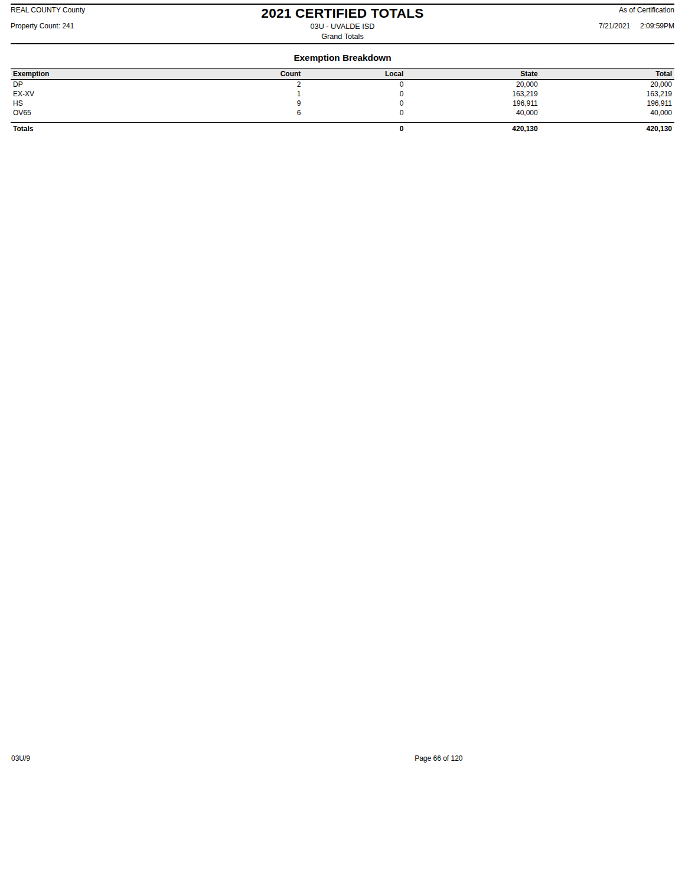| REAL COUNTY County | 2021 CERTIFIED TOTALS | As of Certification |
| Property Count: 241 | 03U - UVALDE ISD Grand Totals | 7/21/2021 2:09:59PM |
Exemption Breakdown
| Exemption | Count | Local | State | Total |
| --- | --- | --- | --- | --- |
| DP | 2 | 0 | 20,000 | 20,000 |
| EX-XV | 1 | 0 | 163,219 | 163,219 |
| HS | 9 | 0 | 196,911 | 196,911 |
| OV65 | 6 | 0 | 40,000 | 40,000 |
| Totals | | 0 | 420,130 | 420,130 |
| 03U/9 | Page 66 of 120 |